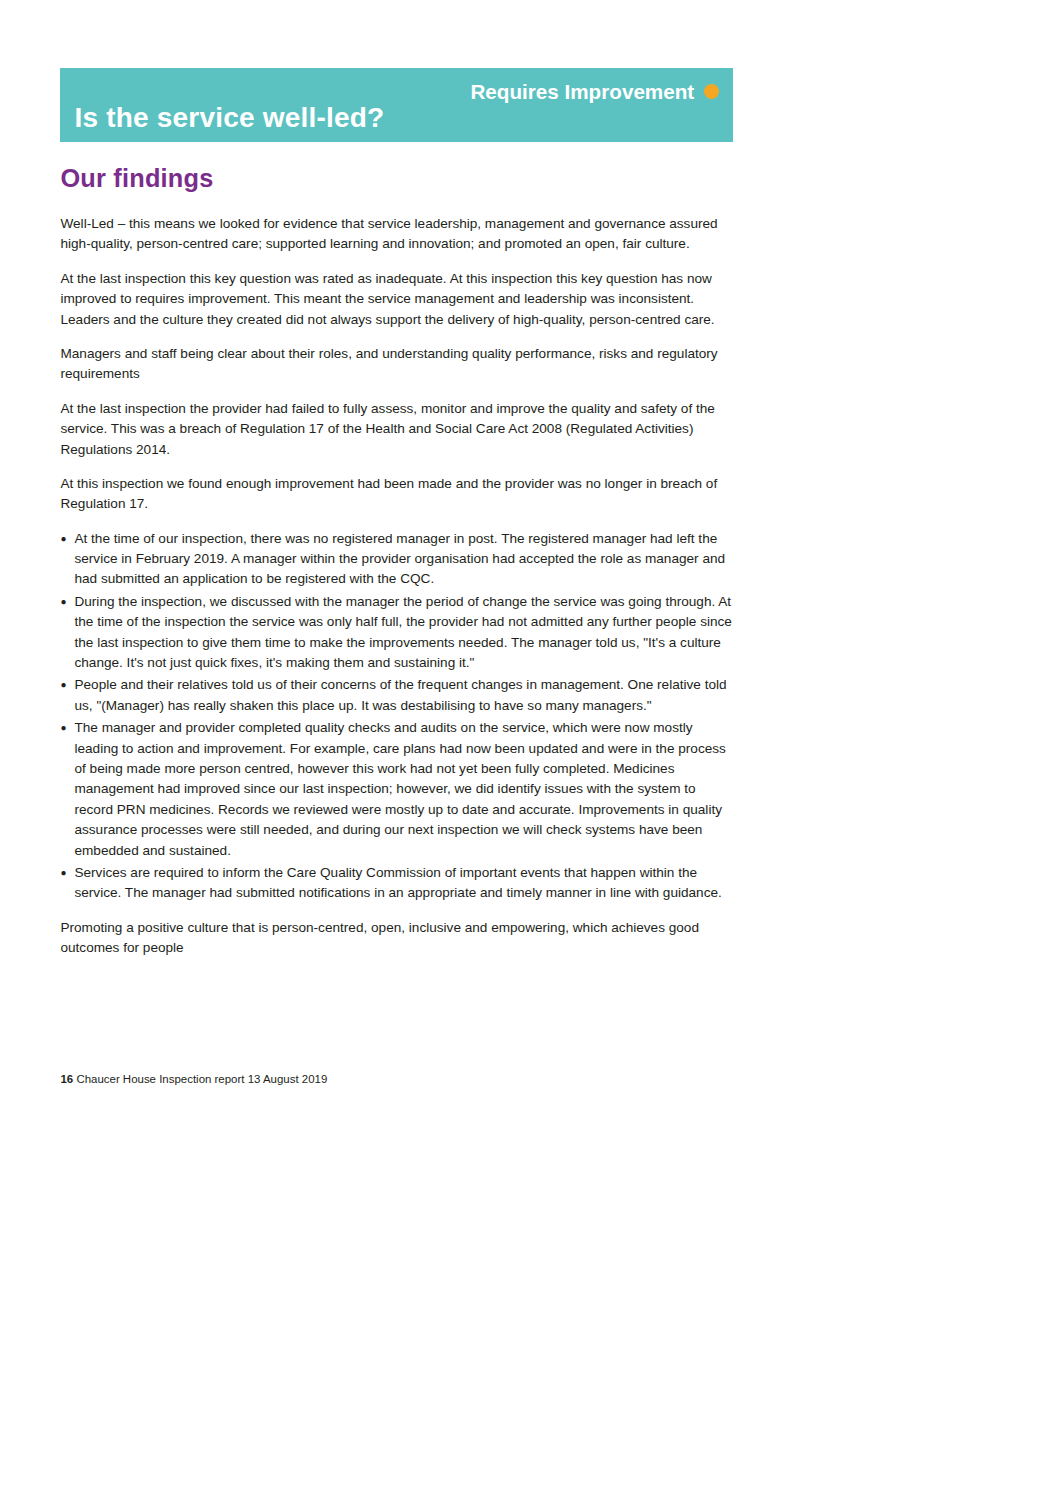Is the service well-led?
Requires Improvement
Our findings
Well-Led – this means we looked for evidence that service leadership, management and governance assured high-quality, person-centred care; supported learning and innovation; and promoted an open, fair culture.
At the last inspection this key question was rated as inadequate. At this inspection this key question has now improved to requires improvement. This meant the service management and leadership was inconsistent. Leaders and the culture they created did not always support the delivery of high-quality, person-centred care.
Managers and staff being clear about their roles, and understanding quality performance, risks and regulatory requirements
At the last inspection the provider had failed to fully assess, monitor and improve the quality and safety of the service. This was a breach of Regulation 17 of the Health and Social Care Act 2008 (Regulated Activities) Regulations 2014.
At this inspection we found enough improvement had been made and the provider was no longer in breach of Regulation 17.
At the time of our inspection, there was no registered manager in post. The registered manager had left the service in February 2019. A manager within the provider organisation had accepted the role as manager and had submitted an application to be registered with the CQC.
During the inspection, we discussed with the manager the period of change the service was going through. At the time of the inspection the service was only half full, the provider had not admitted any further people since the last inspection to give them time to make the improvements needed. The manager told us, "It's a culture change. It's not just quick fixes, it's making them and sustaining it."
People and their relatives told us of their concerns of the frequent changes in management. One relative told us, "(Manager) has really shaken this place up. It was destabilising to have so many managers."
The manager and provider completed quality checks and audits on the service, which were now mostly leading to action and improvement. For example, care plans had now been updated and were in the process of being made more person centred, however this work had not yet been fully completed. Medicines management had improved since our last inspection; however, we did identify issues with the system to record PRN medicines. Records we reviewed were mostly up to date and accurate. Improvements in quality assurance processes were still needed, and during our next inspection we will check systems have been embedded and sustained.
Services are required to inform the Care Quality Commission of important events that happen within the service. The manager had submitted notifications in an appropriate and timely manner in line with guidance.
Promoting a positive culture that is person-centred, open, inclusive and empowering, which achieves good outcomes for people
16 Chaucer House Inspection report 13 August 2019